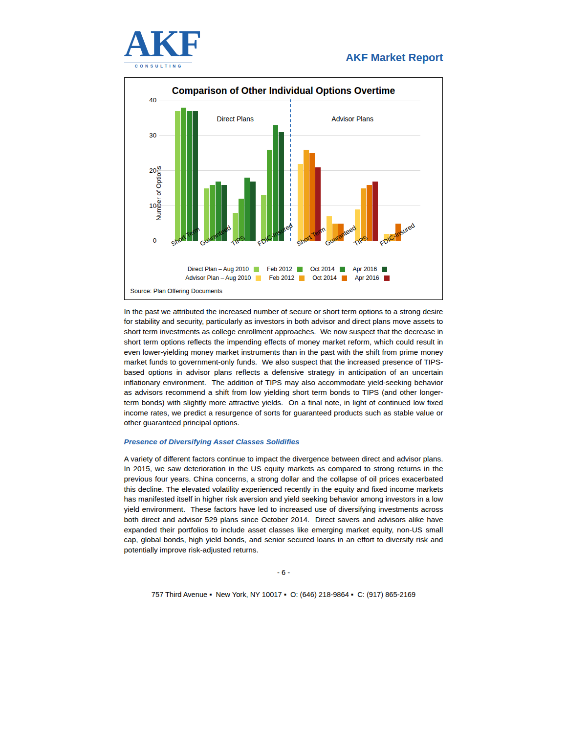AKF
CONSULTING
AKF Market Report
Comparison of Other Individual Options Overtime
Number of Options
40 30 20 10 0
Direct Plans
Advisor Plans
Short Term Guaranteed TIPS FDIC-Insured Short Term Guaranteed TIPS FDIC-Insured
Direct Plan – Aug 2010 Feb 2012 Oct 2014 Apr 2016
Advisor Plan – Aug 2010 Feb 2012 Oct 2014 Apr 2016
Source: Plan Offering Documents
In the past we attributed the increased number of secure or short term options to a strong desire for stability and security, particularly as investors in both advisor and direct plans move assets to short term investments as college enrollment approaches. We now suspect that the decrease in short term options reflects the impending effects of money market reform, which could result in even lower-yielding money market instruments than in the past with the shift from prime money market funds to government-only funds. We also suspect that the increased presence of TIPS-based options in advisor plans reflects a defensive strategy in anticipation of an uncertain inflationary environment. The addition of TIPS may also accommodate yield-seeking behavior as advisors recommend a shift from low yielding short term bonds to TIPS (and other longer-term bonds) with slightly more attractive yields. On a final note, in light of continued low fixed income rates, we predict a resurgence of sorts for guaranteed products such as stable value or other guaranteed principal options.
Presence of Diversifying Asset Classes Solidifies
A variety of different factors continue to impact the divergence between direct and advisor plans. In 2015, we saw deterioration in the US equity markets as compared to strong returns in the previous four years. China concerns, a strong dollar and the collapse of oil prices exacerbated this decline. The elevated volatility experienced recently in the equity and fixed income markets has manifested itself in higher risk aversion and yield seeking behavior among investors in a low yield environment. These factors have led to increased use of diversifying investments across both direct and advisor 529 plans since October 2014. Direct savers and advisors alike have expanded their portfolios to include asset classes like emerging market equity, non-US small cap, global bonds, high yield bonds, and senior secured loans in an effort to diversify risk and potentially improve risk-adjusted returns.
- 6 -
757 Third Avenue ▪ New York, NY 10017 ▪ O: (646) 218-9864 ▪ C: (917) 865-2169